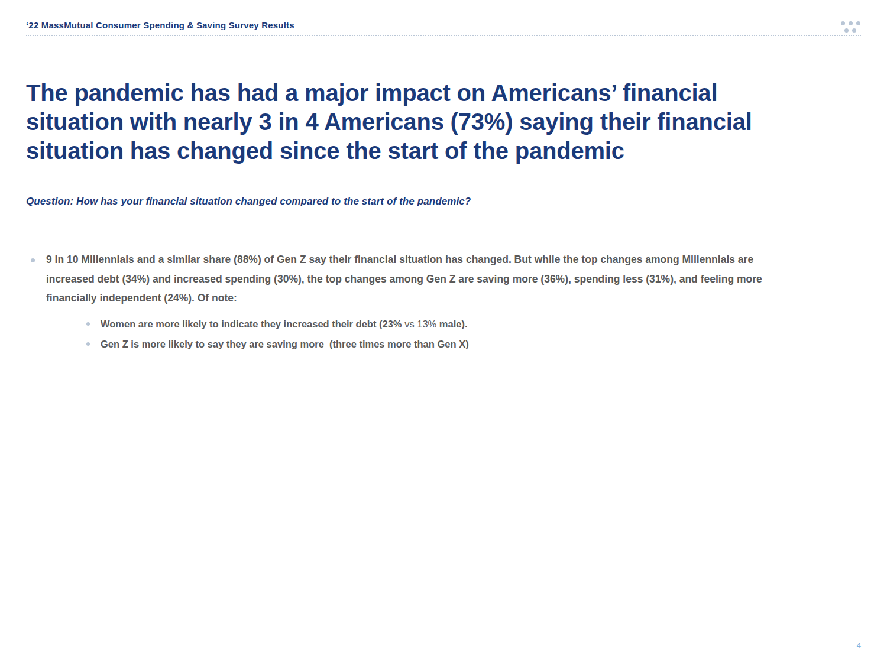‘22 MassMutual Consumer Spending & Saving Survey Results
The pandemic has had a major impact on Americans’ financial situation with nearly 3 in 4 Americans (73%) saying their financial situation has changed since the start of the pandemic
Question: How has your financial situation changed compared to the start of the pandemic?
9 in 10 Millennials and a similar share (88%) of Gen Z say their financial situation has changed. But while the top changes among Millennials are increased debt (34%) and increased spending (30%), the top changes among Gen Z are saving more (36%), spending less (31%), and feeling more financially independent (24%). Of note:
Women are more likely to indicate they increased their debt (23% vs 13% male).
Gen Z is more likely to say they are saving more (three times more than Gen X)
4